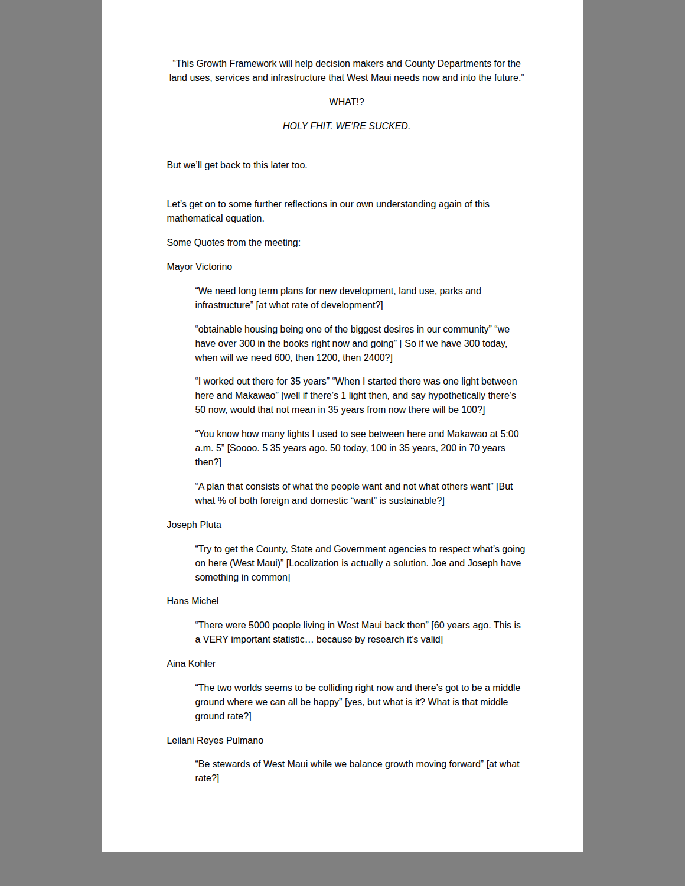“This Growth Framework will help decision makers and County Departments for the land uses, services and infrastructure that West Maui needs now and into the future.”
WHAT!?
HOLY FHIT. WE’RE SUCKED.
But we’ll get back to this later too.
Let’s get on to some further reflections in our own understanding again of this mathematical equation.
Some Quotes from the meeting:
Mayor Victorino
“We need long term plans for new development, land use, parks and infrastructure” [at what rate of development?]
“obtainable housing being one of the biggest desires in our community” “we have over 300 in the books right now and going” [ So if we have 300 today, when will we need 600, then 1200, then 2400?]
“I worked out there for 35 years” “When I started there was one light between here and Makawao” [well if there’s 1 light then, and say hypothetically there’s 50 now, would that not mean in 35 years from now there will be 100?]
“You know how many lights I used to see between here and Makawao at 5:00 a.m. 5” [Soooo. 5 35 years ago. 50 today, 100 in 35 years, 200 in 70 years then?]
“A plan that consists of what the people want and not what others want” [But what % of both foreign and domestic “want” is sustainable?]
Joseph Pluta
“Try to get the County, State and Government agencies to respect what’s going on here (West Maui)” [Localization is actually a solution. Joe and Joseph have something in common]
Hans Michel
“There were 5000 people living in West Maui back then” [60 years ago. This is a VERY important statistic… because by research it’s valid]
Aina Kohler
“The two worlds seems to be colliding right now and there’s got to be a middle ground where we can all be happy” [yes, but what is it? What is that middle ground rate?]
Leilani Reyes Pulmano
“Be stewards of West Maui while we balance growth moving forward” [at what rate?]